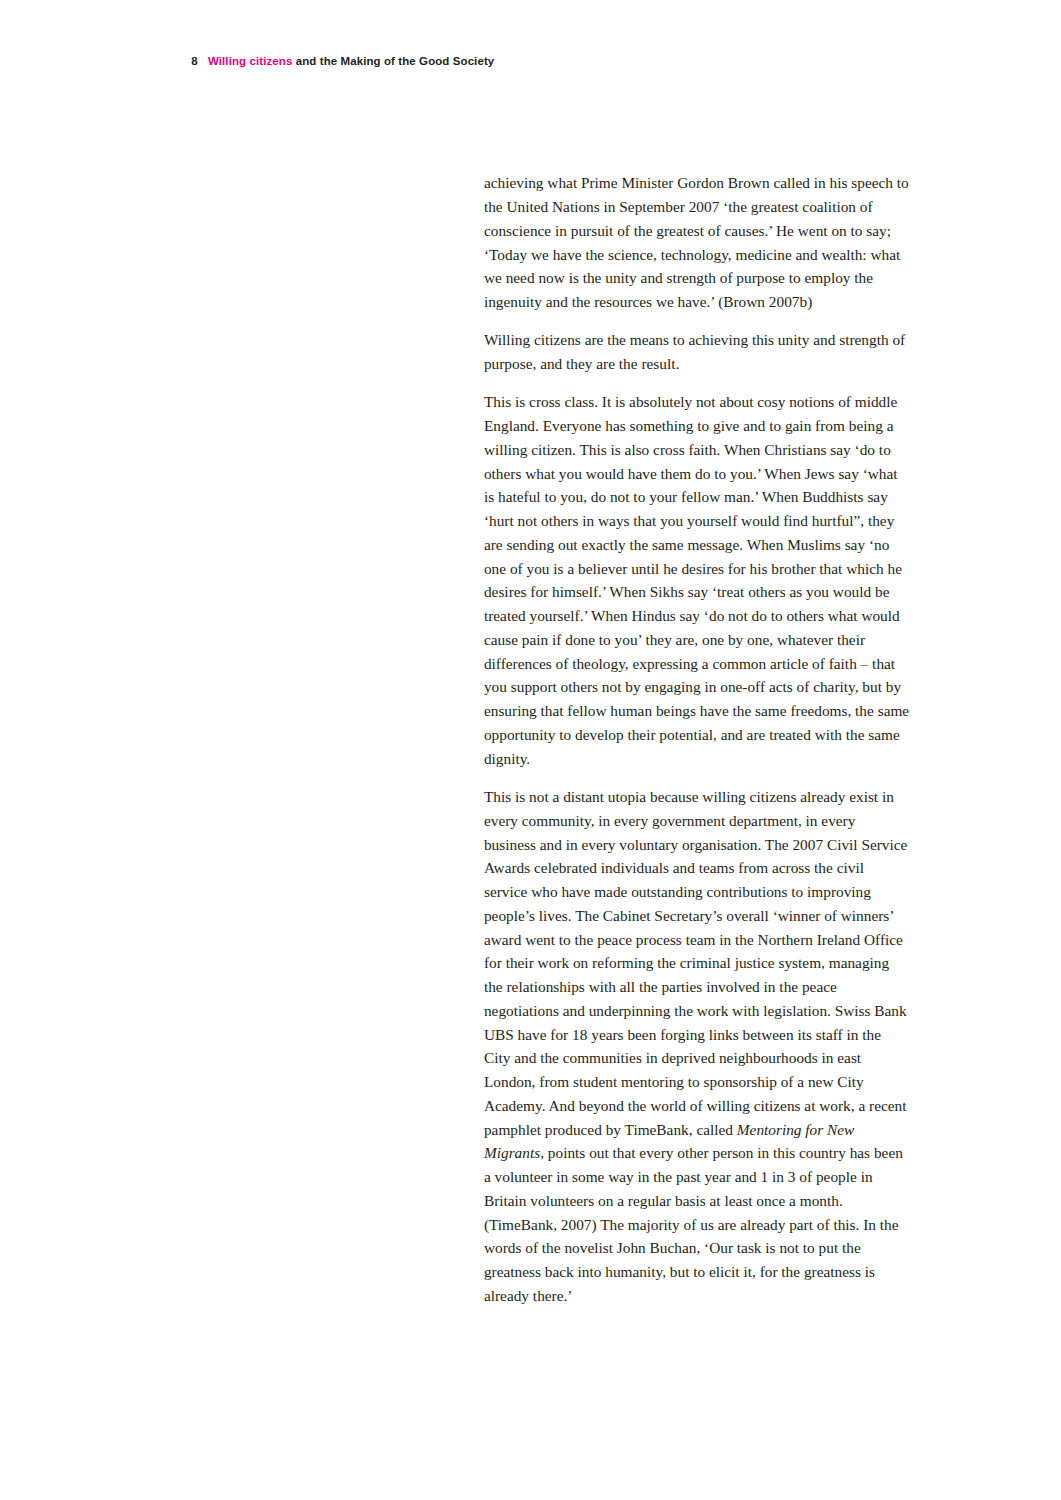8 Willing citizens and the Making of the Good Society
achieving what Prime Minister Gordon Brown called in his speech to the United Nations in September 2007 ‘the greatest coalition of conscience in pursuit of the greatest of causes.’ He went on to say; ‘Today we have the science, technology, medicine and wealth: what we need now is the unity and strength of purpose to employ the ingenuity and the resources we have.’ (Brown 2007b)
Willing citizens are the means to achieving this unity and strength of purpose, and they are the result.
This is cross class. It is absolutely not about cosy notions of middle England. Everyone has something to give and to gain from being a willing citizen. This is also cross faith. When Christians say ‘do to others what you would have them do to you.’ When Jews say ‘what is hateful to you, do not to your fellow man.’ When Buddhists say ‘hurt not others in ways that you yourself would find hurtful”, they are sending out exactly the same message. When Muslims say ‘no one of you is a believer until he desires for his brother that which he desires for himself.’ When Sikhs say ‘treat others as you would be treated yourself.’ When Hindus say ‘do not do to others what would cause pain if done to you’ they are, one by one, whatever their differences of theology, expressing a common article of faith – that you support others not by engaging in one-off acts of charity, but by ensuring that fellow human beings have the same freedoms, the same opportunity to develop their potential, and are treated with the same dignity.
This is not a distant utopia because willing citizens already exist in every community, in every government department, in every business and in every voluntary organisation. The 2007 Civil Service Awards celebrated individuals and teams from across the civil service who have made outstanding contributions to improving people’s lives. The Cabinet Secretary’s overall ‘winner of winners’ award went to the peace process team in the Northern Ireland Office for their work on reforming the criminal justice system, managing the relationships with all the parties involved in the peace negotiations and underpinning the work with legislation. Swiss Bank UBS have for 18 years been forging links between its staff in the City and the communities in deprived neighbourhoods in east London, from student mentoring to sponsorship of a new City Academy. And beyond the world of willing citizens at work, a recent pamphlet produced by TimeBank, called Mentoring for New Migrants, points out that every other person in this country has been a volunteer in some way in the past year and 1 in 3 of people in Britain volunteers on a regular basis at least once a month. (TimeBank, 2007) The majority of us are already part of this. In the words of the novelist John Buchan, ‘Our task is not to put the greatness back into humanity, but to elicit it, for the greatness is already there.’